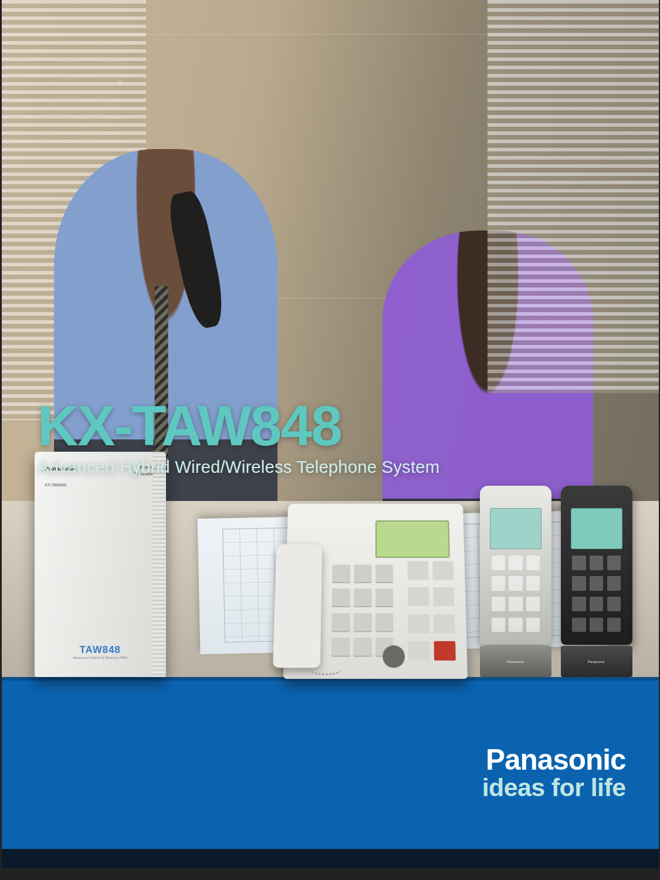KX-TAW848
Advanced Hybrid Wired/Wireless Telephone System
Panasonic KX-TAW848
RUN ALARM
TAW848
Advanced Hybrid & Wireless PBX
Panasonic
Panasonic
Panasonic
ideas for life